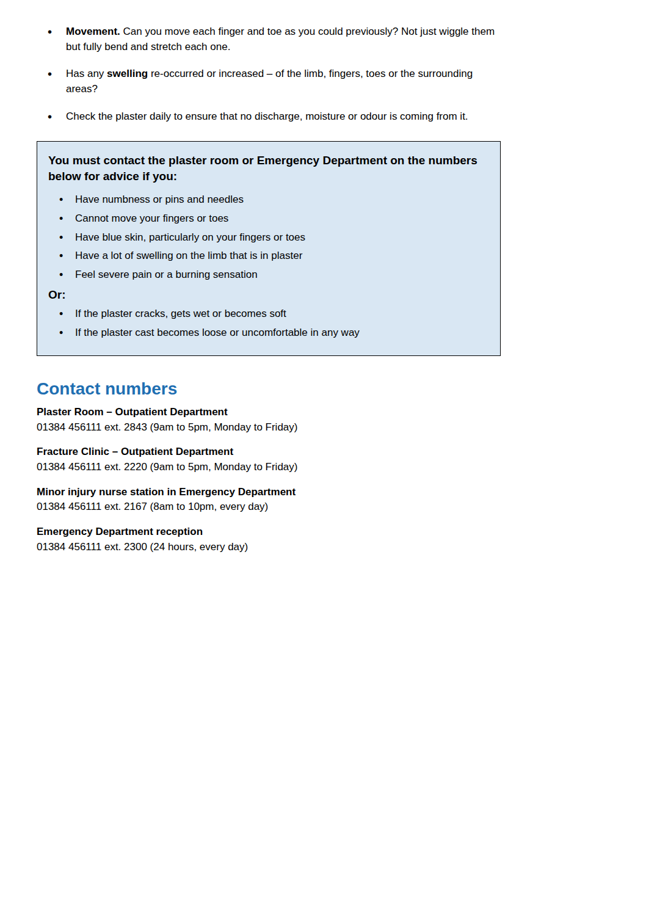Movement. Can you move each finger and toe as you could previously? Not just wiggle them but fully bend and stretch each one.
Has any swelling re-occurred or increased – of the limb, fingers, toes or the surrounding areas?
Check the plaster daily to ensure that no discharge, moisture or odour is coming from it.
You must contact the plaster room or Emergency Department on the numbers below for advice if you:
Have numbness or pins and needles
Cannot move your fingers or toes
Have blue skin, particularly on your fingers or toes
Have a lot of swelling on the limb that is in plaster
Feel severe pain or a burning sensation
Or:
If the plaster cracks, gets wet or becomes soft
If the plaster cast becomes loose or uncomfortable in any way
Contact numbers
Plaster Room – Outpatient Department 01384 456111 ext. 2843 (9am to 5pm, Monday to Friday)
Fracture Clinic – Outpatient Department 01384 456111 ext. 2220 (9am to 5pm, Monday to Friday)
Minor injury nurse station in Emergency Department 01384 456111 ext. 2167 (8am to 10pm, every day)
Emergency Department reception 01384 456111 ext. 2300 (24 hours, every day)